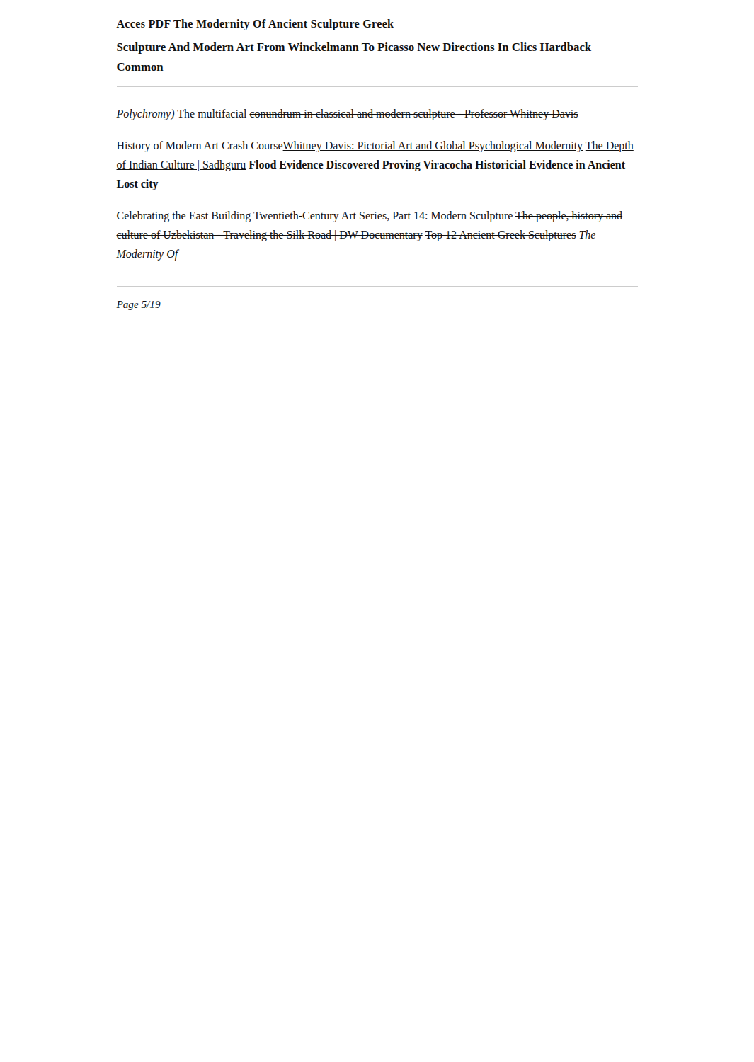Acces PDF The Modernity Of Ancient Sculpture Greek
Sculpture And Modern Art From Winckelmann To Picasso New Directions In Clics Hardback Common
Polychromy) The multifacial conundrum in classical and modern sculpture - Professor Whitney Davis
History of Modern Art Crash CourseWhitney Davis: Pictorial Art and Global Psychological Modernity The Depth of Indian Culture | Sadhguru Flood Evidence Discovered Proving Viracocha Historicial Evidence in Ancient Lost city
Celebrating the East Building Twentieth-Century Art Series, Part 14: Modern Sculpture The people, history and culture of Uzbekistan - Traveling the Silk Road | DW Documentary Top 12 Ancient Greek Sculptures The Modernity Of
Page 5/19